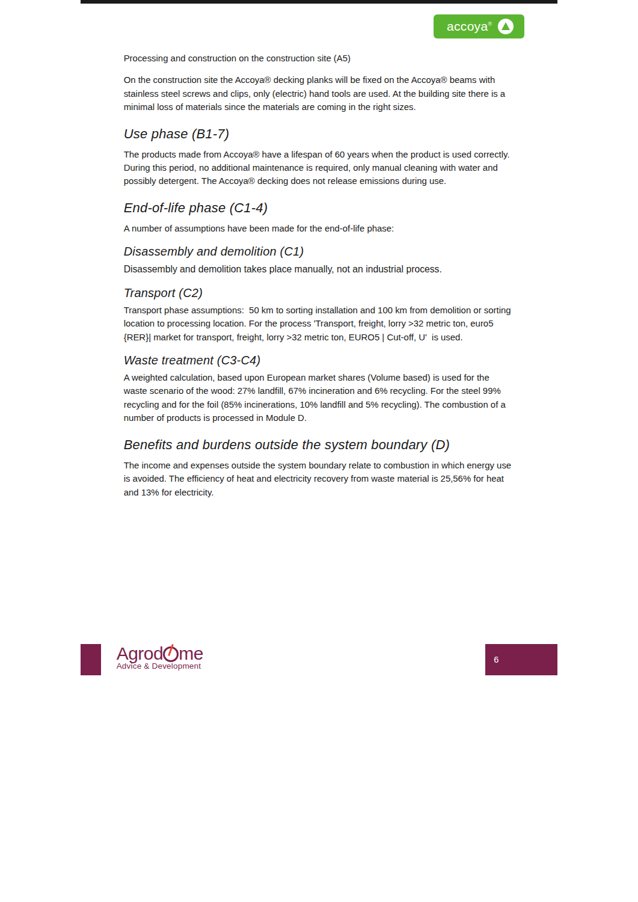accoya®
Processing and construction on the construction site (A5)
On the construction site the Accoya® decking planks will be fixed on the Accoya® beams with stainless steel screws and clips, only (electric) hand tools are used. At the building site there is a minimal loss of materials since the materials are coming in the right sizes.
Use phase (B1-7)
The products made from Accoya® have a lifespan of 60 years when the product is used correctly. During this period, no additional maintenance is required, only manual cleaning with water and possibly detergent. The Accoya® decking does not release emissions during use.
End-of-life phase (C1-4)
A number of assumptions have been made for the end-of-life phase:
Disassembly and demolition (C1)
Disassembly and demolition takes place manually, not an industrial process.
Transport (C2)
Transport phase assumptions: 50 km to sorting installation and 100 km from demolition or sorting location to processing location. For the process 'Transport, freight, lorry >32 metric ton, euro5 {RER}| market for transport, freight, lorry >32 metric ton, EURO5 | Cut-off, U' is used.
Waste treatment (C3-C4)
A weighted calculation, based upon European market shares (Volume based) is used for the waste scenario of the wood: 27% landfill, 67% incineration and 6% recycling. For the steel 99% recycling and for the foil (85% incinerations, 10% landfill and 5% recycling). The combustion of a number of products is processed in Module D.
Benefits and burdens outside the system boundary (D)
The income and expenses outside the system boundary relate to combustion in which energy use is avoided. The efficiency of heat and electricity recovery from waste material is 25,56% for heat and 13% for electricity.
Agrod me
Advice & Development
6